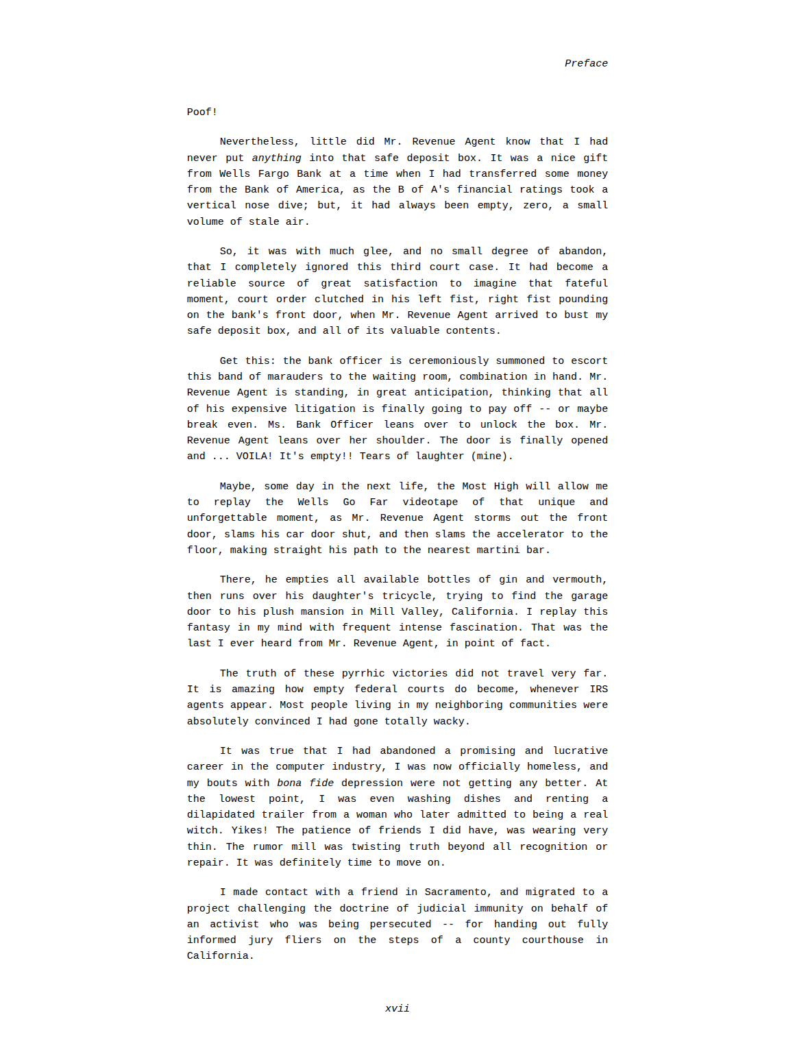Preface
Poof!
Nevertheless, little did Mr. Revenue Agent know that I had never put anything into that safe deposit box. It was a nice gift from Wells Fargo Bank at a time when I had transferred some money from the Bank of America, as the B of A's financial ratings took a vertical nose dive; but, it had always been empty, zero, a small volume of stale air.
So, it was with much glee, and no small degree of abandon, that I completely ignored this third court case. It had become a reliable source of great satisfaction to imagine that fateful moment, court order clutched in his left fist, right fist pounding on the bank's front door, when Mr. Revenue Agent arrived to bust my safe deposit box, and all of its valuable contents.
Get this: the bank officer is ceremoniously summoned to escort this band of marauders to the waiting room, combination in hand. Mr. Revenue Agent is standing, in great anticipation, thinking that all of his expensive litigation is finally going to pay off -- or maybe break even. Ms. Bank Officer leans over to unlock the box. Mr. Revenue Agent leans over her shoulder. The door is finally opened and ... VOILA! It's empty!! Tears of laughter (mine).
Maybe, some day in the next life, the Most High will allow me to replay the Wells Go Far videotape of that unique and unforgettable moment, as Mr. Revenue Agent storms out the front door, slams his car door shut, and then slams the accelerator to the floor, making straight his path to the nearest martini bar.
There, he empties all available bottles of gin and vermouth, then runs over his daughter's tricycle, trying to find the garage door to his plush mansion in Mill Valley, California. I replay this fantasy in my mind with frequent intense fascination. That was the last I ever heard from Mr. Revenue Agent, in point of fact.
The truth of these pyrrhic victories did not travel very far. It is amazing how empty federal courts do become, whenever IRS agents appear. Most people living in my neighboring communities were absolutely convinced I had gone totally wacky.
It was true that I had abandoned a promising and lucrative career in the computer industry, I was now officially homeless, and my bouts with bona fide depression were not getting any better. At the lowest point, I was even washing dishes and renting a dilapidated trailer from a woman who later admitted to being a real witch. Yikes! The patience of friends I did have, was wearing very thin. The rumor mill was twisting truth beyond all recognition or repair. It was definitely time to move on.
I made contact with a friend in Sacramento, and migrated to a project challenging the doctrine of judicial immunity on behalf of an activist who was being persecuted -- for handing out fully informed jury fliers on the steps of a county courthouse in California.
xvii